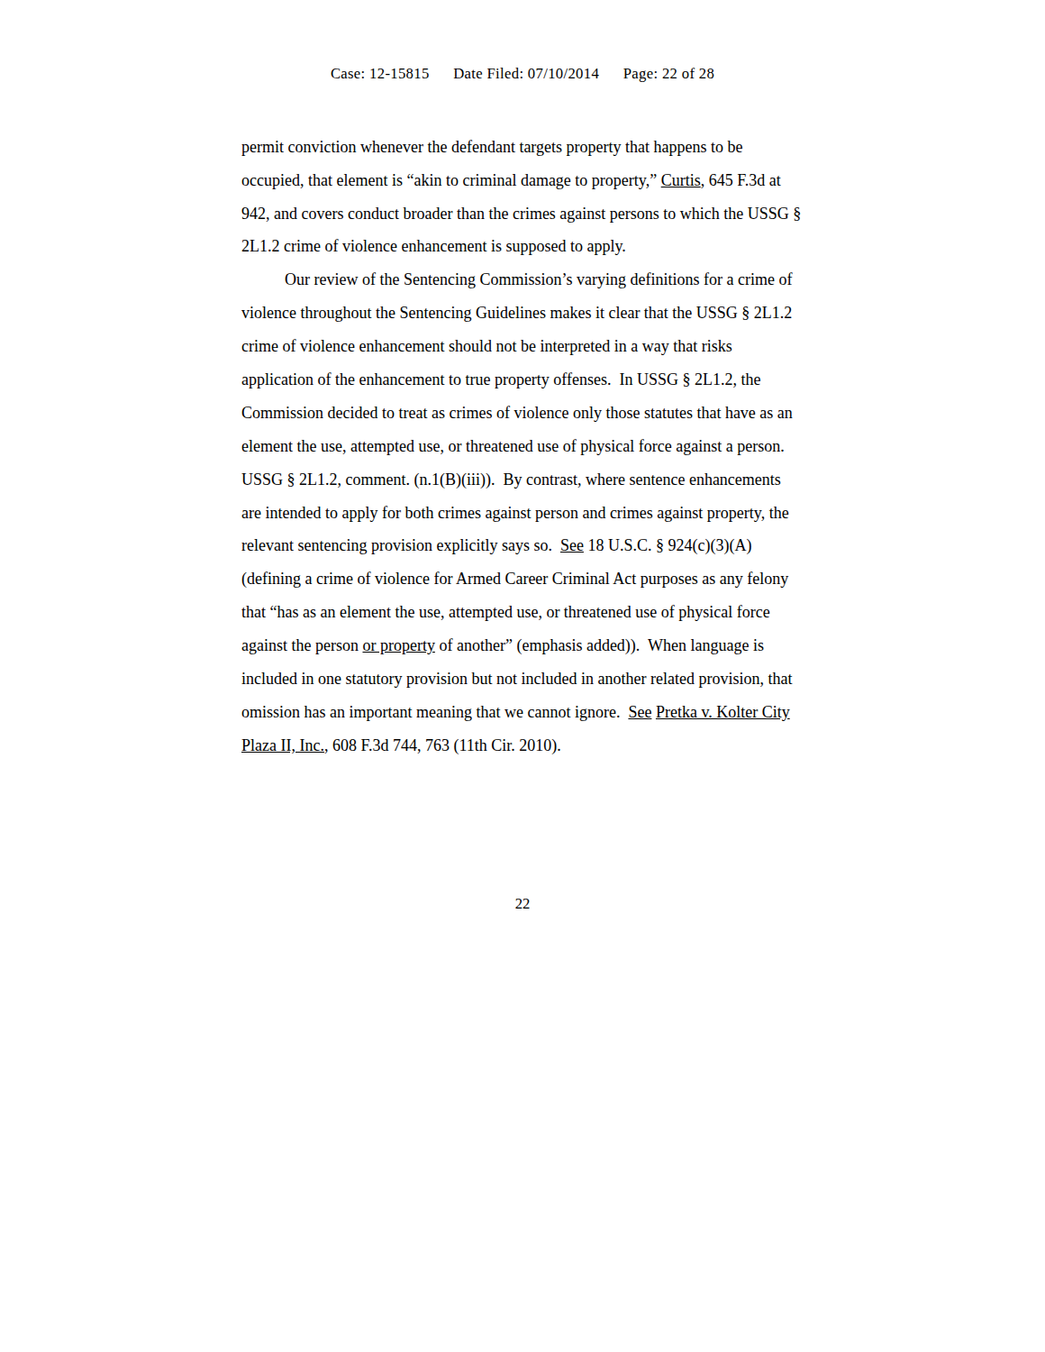Case: 12-15815 Date Filed: 07/10/2014 Page: 22 of 28
permit conviction whenever the defendant targets property that happens to be occupied, that element is “akin to criminal damage to property,” Curtis, 645 F.3d at 942, and covers conduct broader than the crimes against persons to which the USSG § 2L1.2 crime of violence enhancement is supposed to apply.
Our review of the Sentencing Commission’s varying definitions for a crime of violence throughout the Sentencing Guidelines makes it clear that the USSG § 2L1.2 crime of violence enhancement should not be interpreted in a way that risks application of the enhancement to true property offenses. In USSG § 2L1.2, the Commission decided to treat as crimes of violence only those statutes that have as an element the use, attempted use, or threatened use of physical force against a person. USSG § 2L1.2, comment. (n.1(B)(iii)). By contrast, where sentence enhancements are intended to apply for both crimes against person and crimes against property, the relevant sentencing provision explicitly says so. See 18 U.S.C. § 924(c)(3)(A) (defining a crime of violence for Armed Career Criminal Act purposes as any felony that “has as an element the use, attempted use, or threatened use of physical force against the person or property of another” (emphasis added)). When language is included in one statutory provision but not included in another related provision, that omission has an important meaning that we cannot ignore. See Pretka v. Kolter City Plaza II, Inc., 608 F.3d 744, 763 (11th Cir. 2010).
22